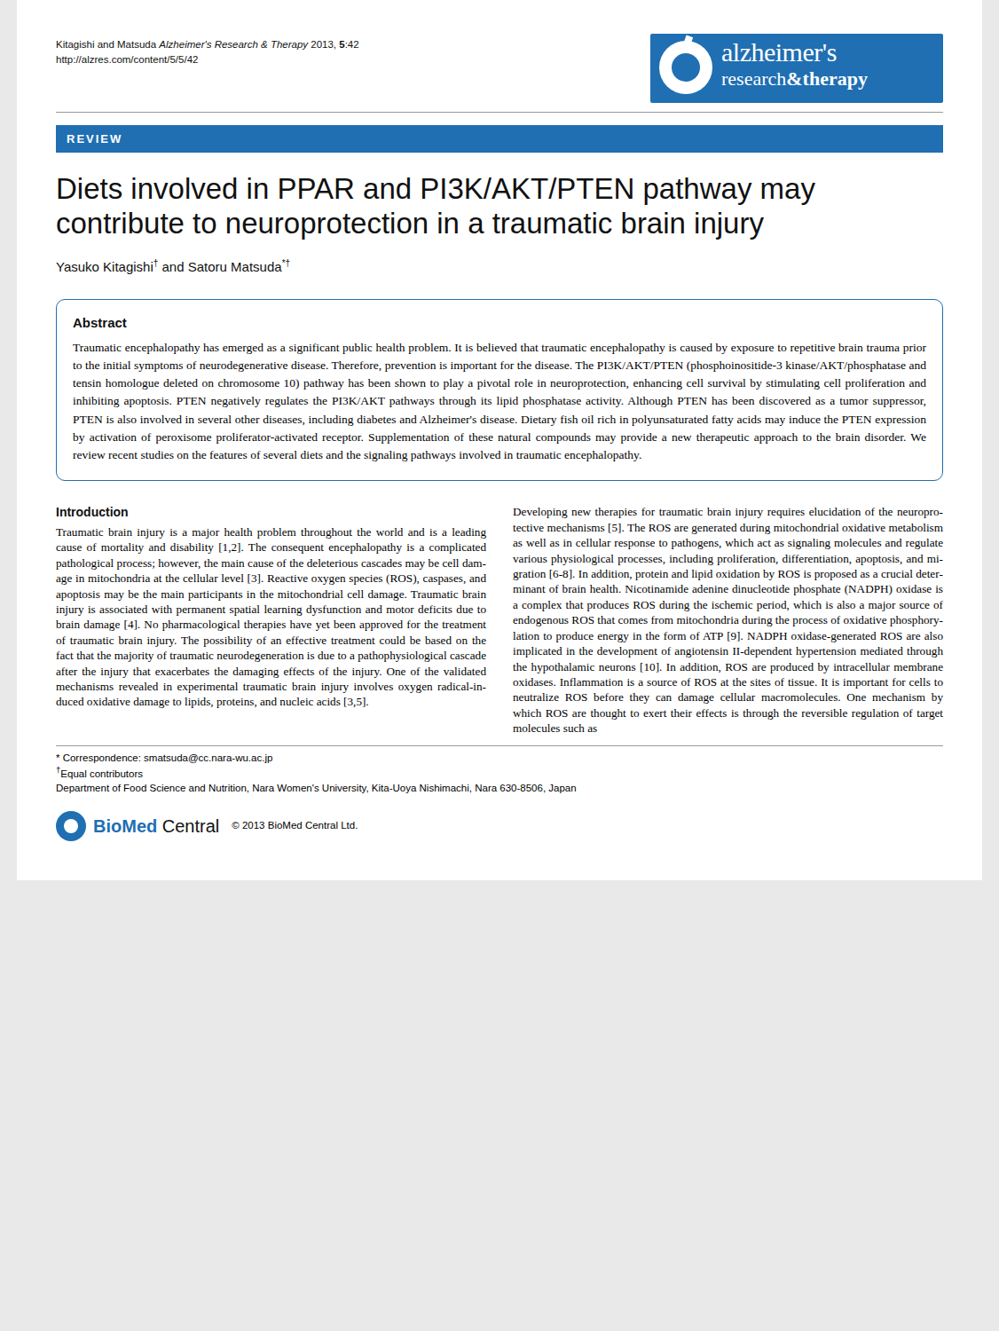Kitagishi and Matsuda Alzheimer's Research & Therapy 2013, 5:42
http://alzres.com/content/5/5/42
alzheimer's research&therapy
REVIEW
Diets involved in PPAR and PI3K/AKT/PTEN pathway may contribute to neuroprotection in a traumatic brain injury
Yasuko Kitagishi† and Satoru Matsuda*†
Abstract
Traumatic encephalopathy has emerged as a significant public health problem. It is believed that traumatic encephalopathy is caused by exposure to repetitive brain trauma prior to the initial symptoms of neurodegenerative disease. Therefore, prevention is important for the disease. The PI3K/AKT/PTEN (phosphoinositide-3 kinase/AKT/phosphatase and tensin homologue deleted on chromosome 10) pathway has been shown to play a pivotal role in neuroprotection, enhancing cell survival by stimulating cell proliferation and inhibiting apoptosis. PTEN negatively regulates the PI3K/AKT pathways through its lipid phosphatase activity. Although PTEN has been discovered as a tumor suppressor, PTEN is also involved in several other diseases, including diabetes and Alzheimer's disease. Dietary fish oil rich in polyunsaturated fatty acids may induce the PTEN expression by activation of peroxisome proliferator-activated receptor. Supplementation of these natural compounds may provide a new therapeutic approach to the brain disorder. We review recent studies on the features of several diets and the signaling pathways involved in traumatic encephalopathy.
Introduction
Traumatic brain injury is a major health problem throughout the world and is a leading cause of mortality and disability [1,2]. The consequent encephalopathy is a complicated pathological process; however, the main cause of the deleterious cascades may be cell damage in mitochondria at the cellular level [3]. Reactive oxygen species (ROS), caspases, and apoptosis may be the main participants in the mitochondrial cell damage. Traumatic brain injury is associated with permanent spatial learning dysfunction and motor deficits due to brain damage [4]. No pharmacological therapies have yet been approved for the treatment of traumatic brain injury. The possibility of an effective treatment could be based on the fact that the majority of traumatic neurodegeneration is due to a pathophysiological cascade after the injury that exacerbates the damaging effects of the injury. One of the validated mechanisms revealed in experimental traumatic brain injury involves oxygen radical-induced oxidative damage to lipids, proteins, and nucleic acids [3,5].
Developing new therapies for traumatic brain injury requires elucidation of the neuroprotective mechanisms [5]. The ROS are generated during mitochondrial oxidative metabolism as well as in cellular response to pathogens, which act as signaling molecules and regulate various physiological processes, including proliferation, differentiation, apoptosis, and migration [6-8]. In addition, protein and lipid oxidation by ROS is proposed as a crucial determinant of brain health. Nicotinamide adenine dinucleotide phosphate (NADPH) oxidase is a complex that produces ROS during the ischemic period, which is also a major source of endogenous ROS that comes from mitochondria during the process of oxidative phosphorylation to produce energy in the form of ATP [9]. NADPH oxidase-generated ROS are also implicated in the development of angiotensin II-dependent hypertension mediated through the hypothalamic neurons [10]. In addition, ROS are produced by intracellular membrane oxidases. Inflammation is a source of ROS at the sites of tissue. It is important for cells to neutralize ROS before they can damage cellular macromolecules. One mechanism by which ROS are thought to exert their effects is through the reversible regulation of target molecules such as
* Correspondence: smatsuda@cc.nara-wu.ac.jp
†Equal contributors
Department of Food Science and Nutrition, Nara Women's University, Kita-Uoya Nishimachi, Nara 630-8506, Japan
BioMed Central
© 2013 BioMed Central Ltd.